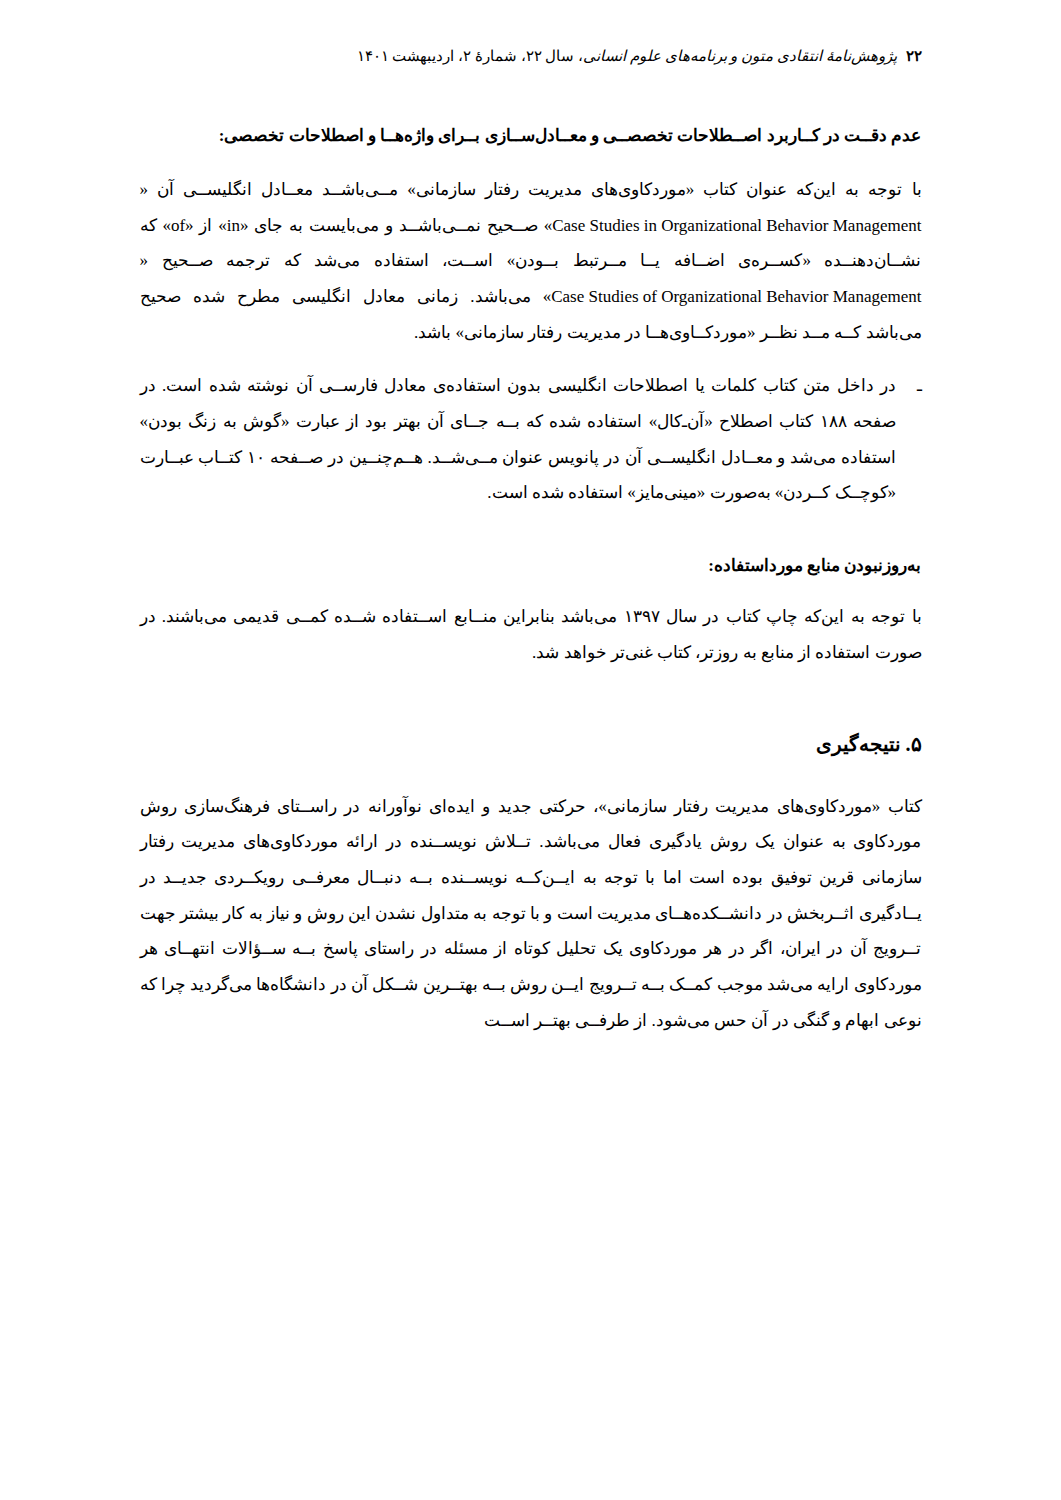۲۲ پژوهش‌نامهٔ انتقادی متون و برنامه‌های علوم انسانی، سال ۲۲، شمارهٔ ۲، اردیبهشت ۱۴۰۱
عدم دقــت در کــاربرد اصــطلاحات تخصصــی و معــادل‌ســازی بــرای واژه‌هــا و اصطلاحات تخصصی:
با توجه به این‌که عنوان کتاب «موردکاوی‌های مدیریت رفتار سازمانی» مــی‌باشــد معــادل انگلیســی آن «Case Studies in Organizational Behavior Management» صــحیح نمــی‌باشــد و می‌بایست به جای «in» از «of» که نشــان‌دهنــده «کســره‌ی اضــافه یــا مــرتبط بــودن» اســت، استفاده می‌شد که ترجمه صــحیح «Case Studies of Organizational Behavior Management» می‌باشد. زمانی معادل انگلیسی مطرح شده صحیح می‌باشد کــه مــد نظــر «موردکــاوی‌هــا در مدیریت رفتار سازمانی» باشد.
در داخل متن کتاب کلمات یا اصطلاحات انگلیسی بدون استفاده‌ی معادل فارســی آن نوشته شده است. در صفحه ۱۸۸ کتاب اصطلاح «آن‌ـ‌کال» استفاده شده که بــه جــای آن بهتر بود از عبارت «گوش به زنگ بودن» استفاده می‌شد و معــادل انگلیســی آن در پانویس عنوان مــی‌شــد. هــم‌چنــین در صــفحه ۱۰ کتــاب عبــارت «کوچــک کــردن» به‌صورت «مینی‌مایز» استفاده شده است.
به‌روزنبودن منابع مورداستفاده:
با توجه به این‌که چاپ کتاب در سال ۱۳۹۷ می‌باشد بنابراین منــابع اســتفاده شــده کمــی قدیمی می‌باشند. در صورت استفاده از منابع به روزتر، کتاب غنی‌تر خواهد شد.
۵. نتیجه‌گیری
کتاب «موردکاوی‌های مدیریت رفتار سازمانی»، حرکتی جدید و ایده‌ای نوآورانه در راســتای فرهنگ‌سازی روش موردکاوی به عنوان یک روش یادگیری فعال می‌باشد. تــلاش نویســنده در ارائه موردکاوی‌های مدیریت رفتار سازمانی قرین توفیق بوده است اما با توجه به ایــن‌کــه نویســنده بــه دنبــال معرفــی رویکــردی جدیــد در یــادگیری اثــربخش در دانشــکده‌هــای مدیریت است و با توجه به متداول نشدن این روش و نیاز به کار بیشتر جهت تــرویج آن در ایران، اگر در هر موردکاوی یک تحلیل کوتاه از مسئله در راستای پاسخ بــه ســؤالات انتهــای هر موردکاوی ارایه می‌شد موجب کمــک بــه تــرویج ایــن روش بــه بهتــرین شــکل آن در دانشگاه‌ها می‌گردید چرا که نوعی ابهام و گنگی در آن حس می‌شود. از طرفــی بهتــر اســت